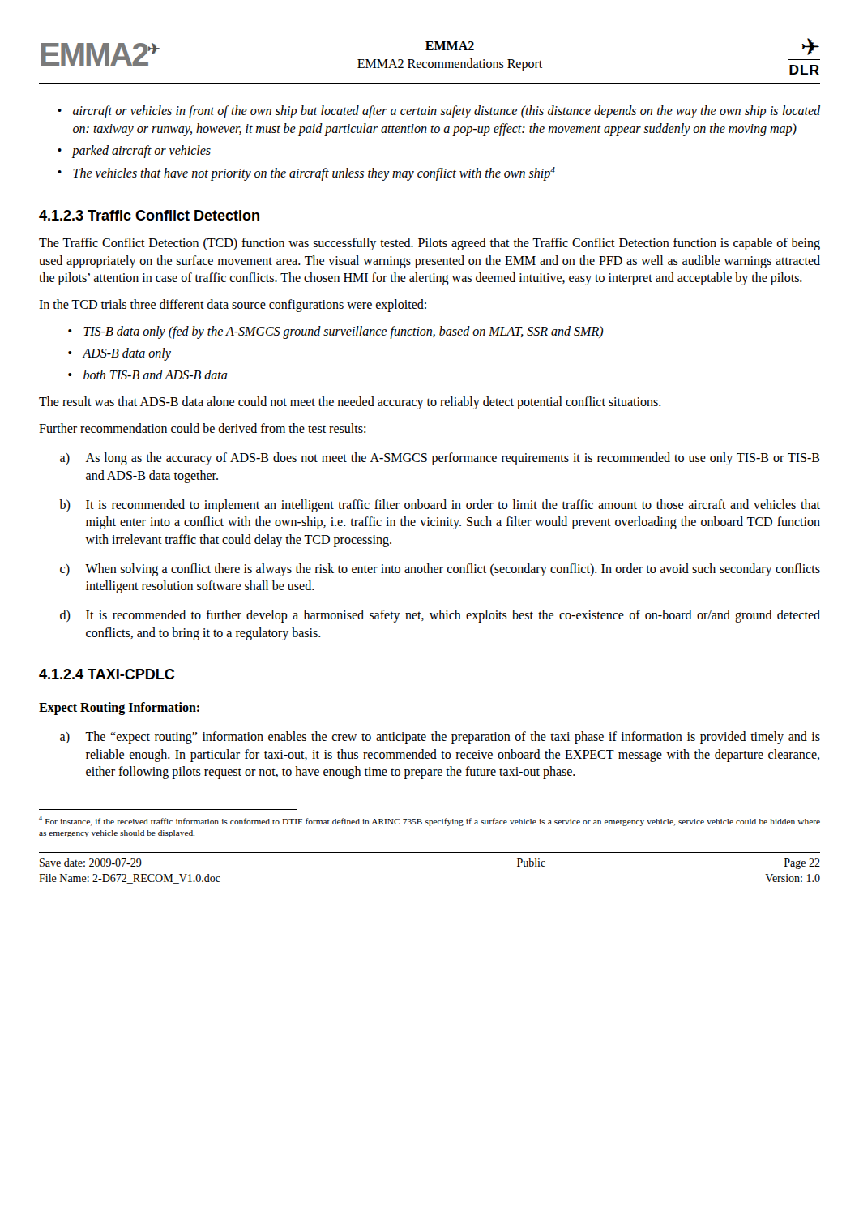EMMA2✈
EMMA2
EMMA2 Recommendations Report
✈
DLR
aircraft or vehicles in front of the own ship but located after a certain safety distance (this distance depends on the way the own ship is located on: taxiway or runway, however, it must be paid particular attention to a pop-up effect: the movement appear suddenly on the moving map)
parked aircraft or vehicles
The vehicles that have not priority on the aircraft unless they may conflict with the own ship4
4.1.2.3 Traffic Conflict Detection
The Traffic Conflict Detection (TCD) function was successfully tested. Pilots agreed that the Traffic Conflict Detection function is capable of being used appropriately on the surface movement area. The visual warnings presented on the EMM and on the PFD as well as audible warnings attracted the pilots’ attention in case of traffic conflicts. The chosen HMI for the alerting was deemed intuitive, easy to interpret and acceptable by the pilots.
In the TCD trials three different data source configurations were exploited:
TIS-B data only (fed by the A-SMGCS ground surveillance function, based on MLAT, SSR and SMR)
ADS-B data only
both TIS-B and ADS-B data
The result was that ADS-B data alone could not meet the needed accuracy to reliably detect potential conflict situations.
Further recommendation could be derived from the test results:
As long as the accuracy of ADS-B does not meet the A-SMGCS performance requirements it is recommended to use only TIS-B or TIS-B and ADS-B data together.
It is recommended to implement an intelligent traffic filter onboard in order to limit the traffic amount to those aircraft and vehicles that might enter into a conflict with the own-ship, i.e. traffic in the vicinity. Such a filter would prevent overloading the onboard TCD function with irrelevant traffic that could delay the TCD processing.
When solving a conflict there is always the risk to enter into another conflict (secondary conflict). In order to avoid such secondary conflicts intelligent resolution software shall be used.
It is recommended to further develop a harmonised safety net, which exploits best the co-existence of on-board or/and ground detected conflicts, and to bring it to a regulatory basis.
4.1.2.4 TAXI-CPDLC
Expect Routing Information:
The “expect routing” information enables the crew to anticipate the preparation of the taxi phase if information is provided timely and is reliable enough. In particular for taxi-out, it is thus recommended to receive onboard the EXPECT message with the departure clearance, either following pilots request or not, to have enough time to prepare the future taxi-out phase.
4 For instance, if the received traffic information is conformed to DTIF format defined in ARINC 735B specifying if a surface vehicle is a service or an emergency vehicle, service vehicle could be hidden where as emergency vehicle should be displayed.
Save date: 2009-07-29
Public
Page 22
File Name: 2-D672_RECOM_V1.0.doc
Version: 1.0